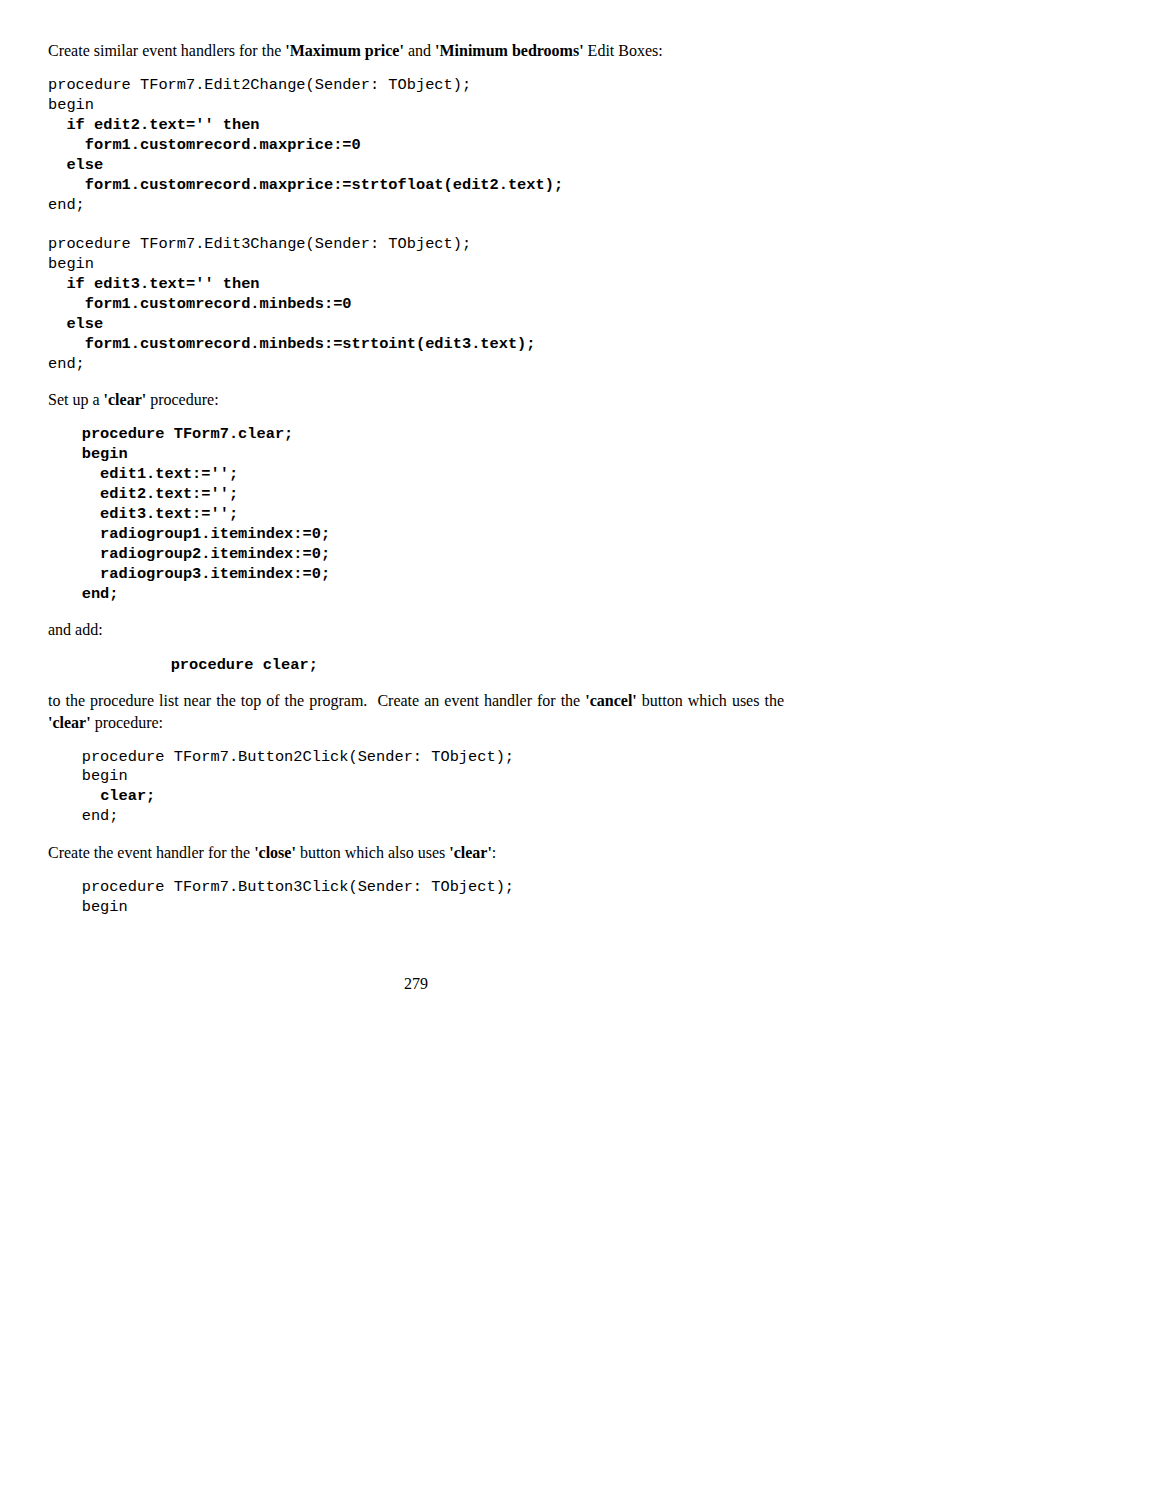Create similar event handlers for the 'Maximum price' and 'Minimum bedrooms' Edit Boxes:
procedure TForm7.Edit2Change(Sender: TObject);
begin
  if edit2.text='' then
    form1.customrecord.maxprice:=0
  else
    form1.customrecord.maxprice:=strtofloat(edit2.text);
end;

procedure TForm7.Edit3Change(Sender: TObject);
begin
  if edit3.text='' then
    form1.customrecord.minbeds:=0
  else
    form1.customrecord.minbeds:=strtoint(edit3.text);
end;
Set up a 'clear' procedure:
procedure TForm7.clear;
begin
  edit1.text:='';
  edit2.text:='';
  edit3.text:='';
  radiogroup1.itemindex:=0;
  radiogroup2.itemindex:=0;
  radiogroup3.itemindex:=0;
end;
and add:
procedure clear;
to the procedure list near the top of the program. Create an event handler for the 'cancel' button which uses the 'clear' procedure:
procedure TForm7.Button2Click(Sender: TObject);
begin
  clear;
end;
Create the event handler for the 'close' button which also uses 'clear':
procedure TForm7.Button3Click(Sender: TObject);
begin
279